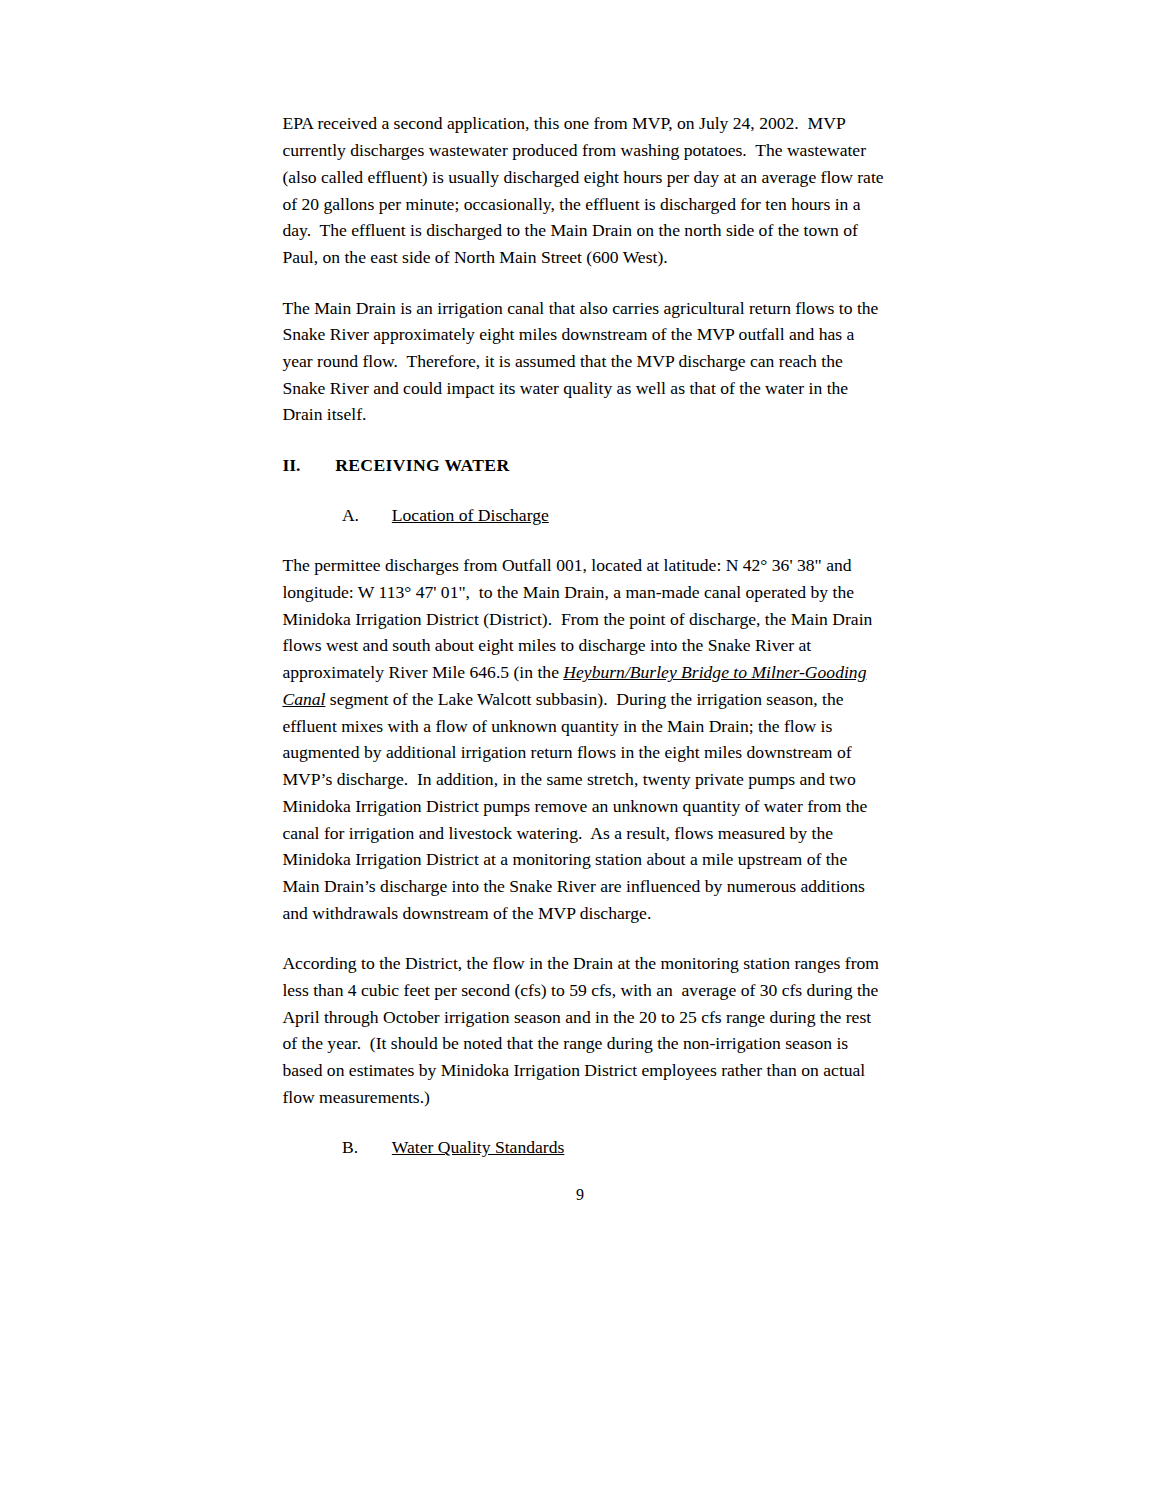EPA received a second application, this one from MVP, on July 24, 2002. MVP currently discharges wastewater produced from washing potatoes. The wastewater (also called effluent) is usually discharged eight hours per day at an average flow rate of 20 gallons per minute; occasionally, the effluent is discharged for ten hours in a day. The effluent is discharged to the Main Drain on the north side of the town of Paul, on the east side of North Main Street (600 West).
The Main Drain is an irrigation canal that also carries agricultural return flows to the Snake River approximately eight miles downstream of the MVP outfall and has a year round flow. Therefore, it is assumed that the MVP discharge can reach the Snake River and could impact its water quality as well as that of the water in the Drain itself.
II. RECEIVING WATER
A. Location of Discharge
The permittee discharges from Outfall 001, located at latitude: N 42° 36' 38" and longitude: W 113° 47' 01", to the Main Drain, a man-made canal operated by the Minidoka Irrigation District (District). From the point of discharge, the Main Drain flows west and south about eight miles to discharge into the Snake River at approximately River Mile 646.5 (in the Heyburn/Burley Bridge to Milner-Gooding Canal segment of the Lake Walcott subbasin). During the irrigation season, the effluent mixes with a flow of unknown quantity in the Main Drain; the flow is augmented by additional irrigation return flows in the eight miles downstream of MVP’s discharge. In addition, in the same stretch, twenty private pumps and two Minidoka Irrigation District pumps remove an unknown quantity of water from the canal for irrigation and livestock watering. As a result, flows measured by the Minidoka Irrigation District at a monitoring station about a mile upstream of the Main Drain’s discharge into the Snake River are influenced by numerous additions and withdrawals downstream of the MVP discharge.
According to the District, the flow in the Drain at the monitoring station ranges from less than 4 cubic feet per second (cfs) to 59 cfs, with an average of 30 cfs during the April through October irrigation season and in the 20 to 25 cfs range during the rest of the year. (It should be noted that the range during the non-irrigation season is based on estimates by Minidoka Irrigation District employees rather than on actual flow measurements.)
B. Water Quality Standards
9